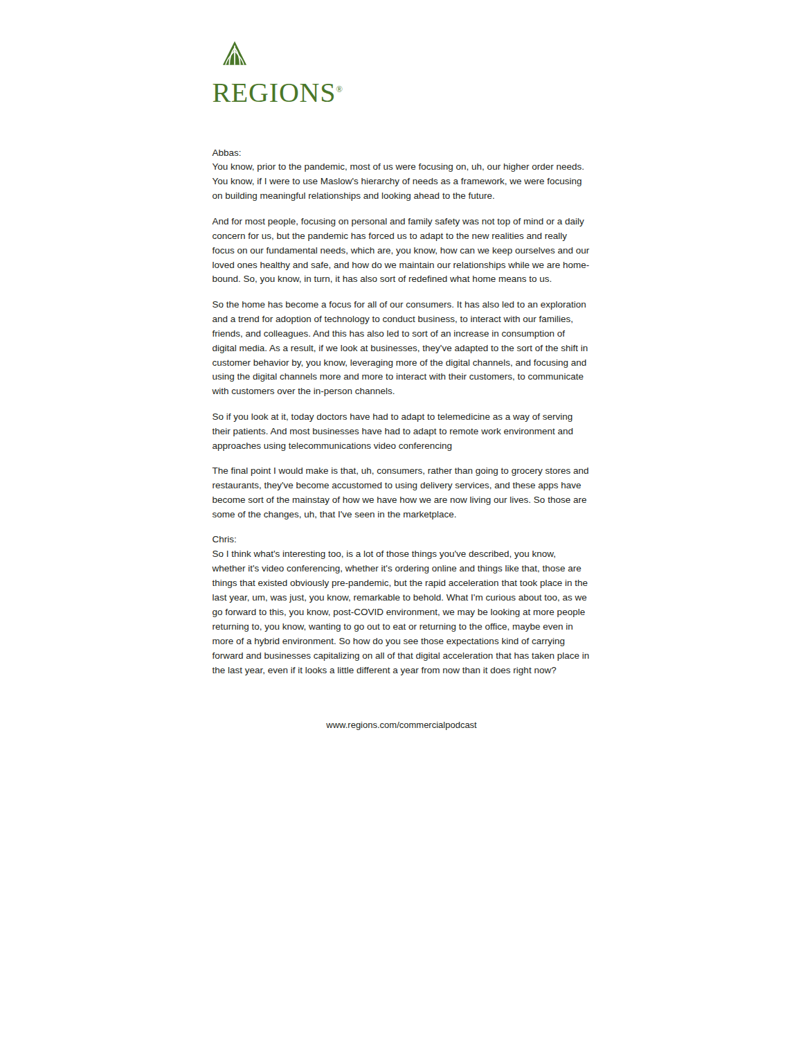REGIONS®
Abbas:
You know, prior to the pandemic, most of us were focusing on, uh, our higher order needs. You know, if I were to use Maslow's hierarchy of needs as a framework, we were focusing on building meaningful relationships and looking ahead to the future.
And for most people, focusing on personal and family safety was not top of mind or a daily concern for us, but the pandemic has forced us to adapt to the new realities and really focus on our fundamental needs, which are, you know, how can we keep ourselves and our loved ones healthy and safe, and how do we maintain our relationships while we are home-bound. So, you know, in turn, it has also sort of redefined what home means to us.
So the home has become a focus for all of our consumers. It has also led to an exploration and a trend for adoption of technology to conduct business, to interact with our families, friends, and colleagues. And this has also led to sort of an increase in consumption of digital media. As a result, if we look at businesses, they've adapted to the sort of the shift in customer behavior by, you know, leveraging more of the digital channels, and focusing and using the digital channels more and more to interact with their customers, to communicate with customers over the in-person channels.
So if you look at it, today doctors have had to adapt to telemedicine as a way of serving their patients. And most businesses have had to adapt to remote work environment and approaches using telecommunications video conferencing
The final point I would make is that, uh, consumers, rather than going to grocery stores and restaurants, they've become accustomed to using delivery services, and these apps have become sort of the mainstay of how we have how we are now living our lives. So those are some of the changes, uh, that I've seen in the marketplace.
Chris:
So I think what's interesting too, is a lot of those things you've described, you know, whether it's video conferencing, whether it's ordering online and things like that, those are things that existed obviously pre-pandemic, but the rapid acceleration that took place in the last year, um, was just, you know, remarkable to behold. What I'm curious about too, as we go forward to this, you know, post-COVID environment, we may be looking at more people returning to, you know, wanting to go out to eat or returning to the office, maybe even in more of a hybrid environment. So how do you see those expectations kind of carrying forward and businesses capitalizing on all of that digital acceleration that has taken place in the last year, even if it looks a little different a year from now than it does right now?
www.regions.com/commercialpodcast